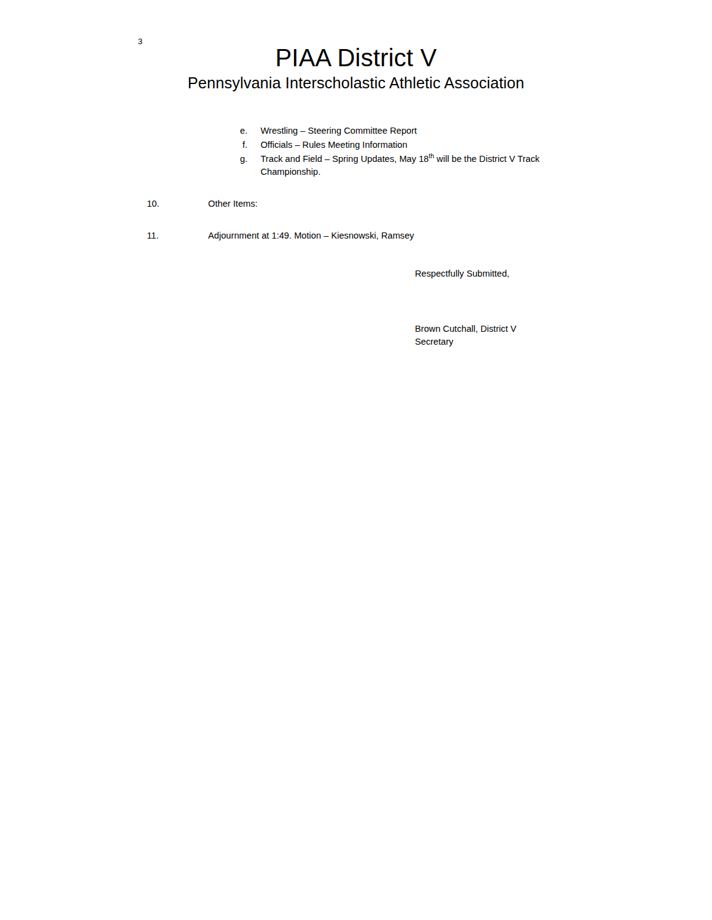3
PIAA District V
Pennsylvania Interscholastic Athletic Association
Wrestling – Steering Committee Report
Officials – Rules Meeting Information
Track and Field – Spring Updates, May 18th will be the District V Track Championship.
10. Other Items:
11. Adjournment at 1:49. Motion – Kiesnowski, Ramsey
Respectfully Submitted,
Brown Cutchall, District V Secretary